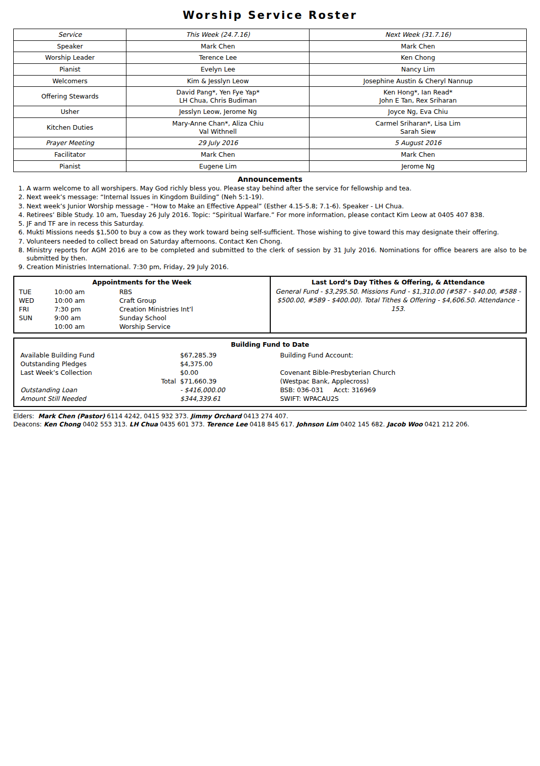Worship Service Roster
| Service | This Week (24.7.16) | Next Week (31.7.16) |
| Speaker | Mark Chen | Mark Chen |
| Worship Leader | Terence Lee | Ken Chong |
| Pianist | Evelyn Lee | Nancy Lim |
| Welcomers | Kim & Jesslyn Leow | Josephine Austin & Cheryl Nannup |
| Offering Stewards | David Pang*, Yen Fye Yap* LH Chua, Chris Budiman | Ken Hong*, Ian Read* John E Tan, Rex Sriharan |
| Usher | Jesslyn Leow, Jerome Ng | Joyce Ng, Eva Chiu |
| Kitchen Duties | Mary-Anne Chan*, Aliza Chiu Val Withnell | Carmel Sriharan*, Lisa Lim Sarah Siew |
| Prayer Meeting | 29 July 2016 | 5 August 2016 |
| Facilitator | Mark Chen | Mark Chen |
| Pianist | Eugene Lim | Jerome Ng |
Announcements
A warm welcome to all worshipers. May God richly bless you. Please stay behind after the service for fellowship and tea.
Next week’s message: “Internal Issues in Kingdom Building” (Neh 5:1-19).
Next week’s Junior Worship message - “How to Make an Effective Appeal” (Esther 4.15-5.8; 7.1-6). Speaker - LH Chua.
Retirees’ Bible Study. 10 am, Tuesday 26 July 2016. Topic: “Spiritual Warfare.” For more information, please contact Kim Leow at 0405 407 838.
JF and TF are in recess this Saturday.
Mukti Missions needs $1,500 to buy a cow as they work toward being self-sufficient. Those wishing to give toward this may designate their offering.
Volunteers needed to collect bread on Saturday afternoons. Contact Ken Chong.
Ministry reports for AGM 2016 are to be completed and submitted to the clerk of session by 31 July 2016. Nominations for office bearers are also to be submitted by then.
Creation Ministries International. 7:30 pm, Friday, 29 July 2016.
| Appointments for the Week / TUE / 10:00 am / RBS / / WED / 10:00 am / Craft Group / / FRI / 7:30 pm / Creation Ministries Int’l / / SUN / 9:00 am / Sunday School / / / 10:00 am / Worship Service / | Last Lord’s Day Tithes & Offering, & Attendance General Fund - $3,295.50. Missions Fund - $1,310.00 (#587 - $40.00, #588 - $500.00, #589 - $400.00). Total Tithes & Offering - $4,606.50. Attendance - 153. |
Building Fund to Date
| Available Building Fund | $67,285.39 | Building Fund Account: |
| Outstanding Pledges | $4,375.00 | |
| Last Week’s Collection | $0.00 | Covenant Bible-Presbyterian Church |
| Total | $71,660.39 | (Westpac Bank, Applecross) |
| Outstanding Loan | - $416,000.00 | BSB: 036-031 Acct: 316969 |
| Amount Still Needed | $344,339.61 | SWIFT: WPACAU2S |
Elders: Mark Chen (Pastor) 6114 4242, 0415 932 373. Jimmy Orchard 0413 274 407.
Deacons: Ken Chong 0402 553 313. LH Chua 0435 601 373. Terence Lee 0418 845 617. Johnson Lim 0402 145 682. Jacob Woo 0421 212 206.